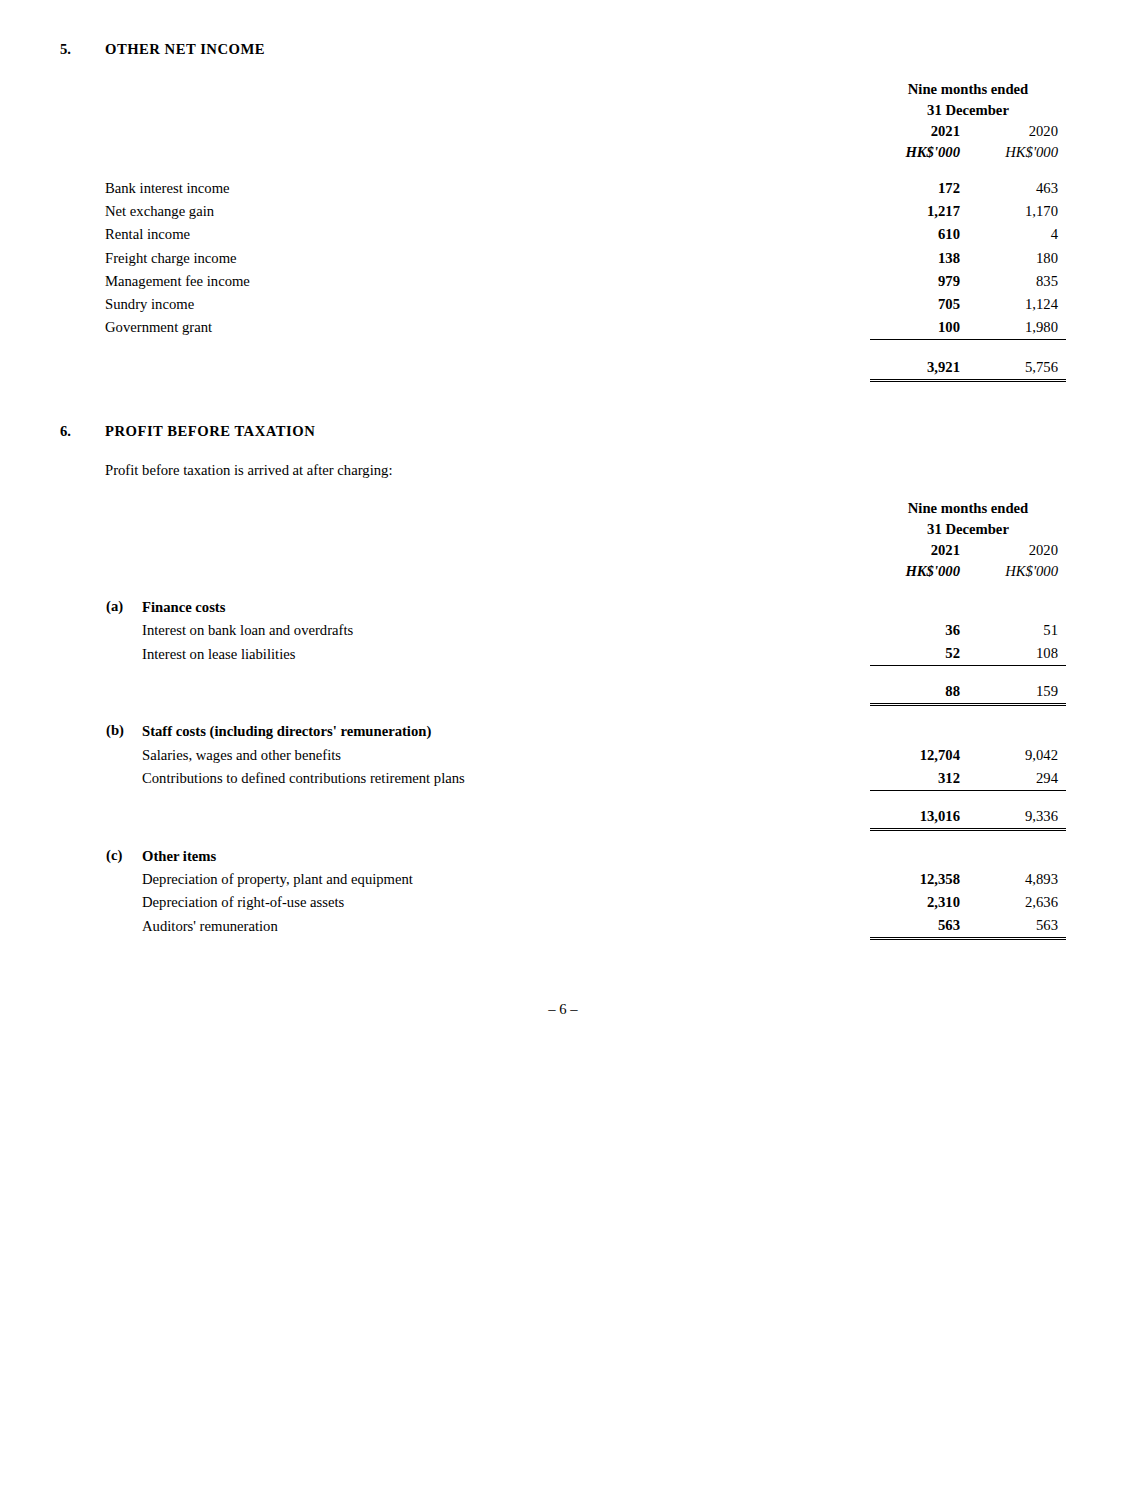5. OTHER NET INCOME
| | | Nine months ended |
| | | 31 December |
| | | 2021 | 2020 |
| | | HK$'000 | HK$'000 |
| Bank interest income | | 172 | 463 |
| Net exchange gain | | 1,217 | 1,170 |
| Rental income | | 610 | 4 |
| Freight charge income | | 138 | 180 |
| Management fee income | | 979 | 835 |
| Sundry income | | 705 | 1,124 |
| Government grant | | 100 | 1,980 |
| | | 3,921 | 5,756 |
6. PROFIT BEFORE TAXATION
Profit before taxation is arrived at after charging:
| | | Nine months ended |
| | | 31 December |
| | | 2021 | 2020 |
| | | HK$'000 | HK$'000 |
| (a) | Finance costs | | | |
| | Interest on bank loan and overdrafts | | 36 | 51 |
| | Interest on lease liabilities | | 52 | 108 |
| | | | 88 | 159 |
| (b) | Staff costs (including directors' remuneration) | | | |
| | Salaries, wages and other benefits | | 12,704 | 9,042 |
| | Contributions to defined contributions retirement plans | | 312 | 294 |
| | | | 13,016 | 9,336 |
| (c) | Other items | | | |
| | Depreciation of property, plant and equipment | | 12,358 | 4,893 |
| | Depreciation of right-of-use assets | | 2,310 | 2,636 |
| | Auditors' remuneration | | 563 | 563 |
– 6 –